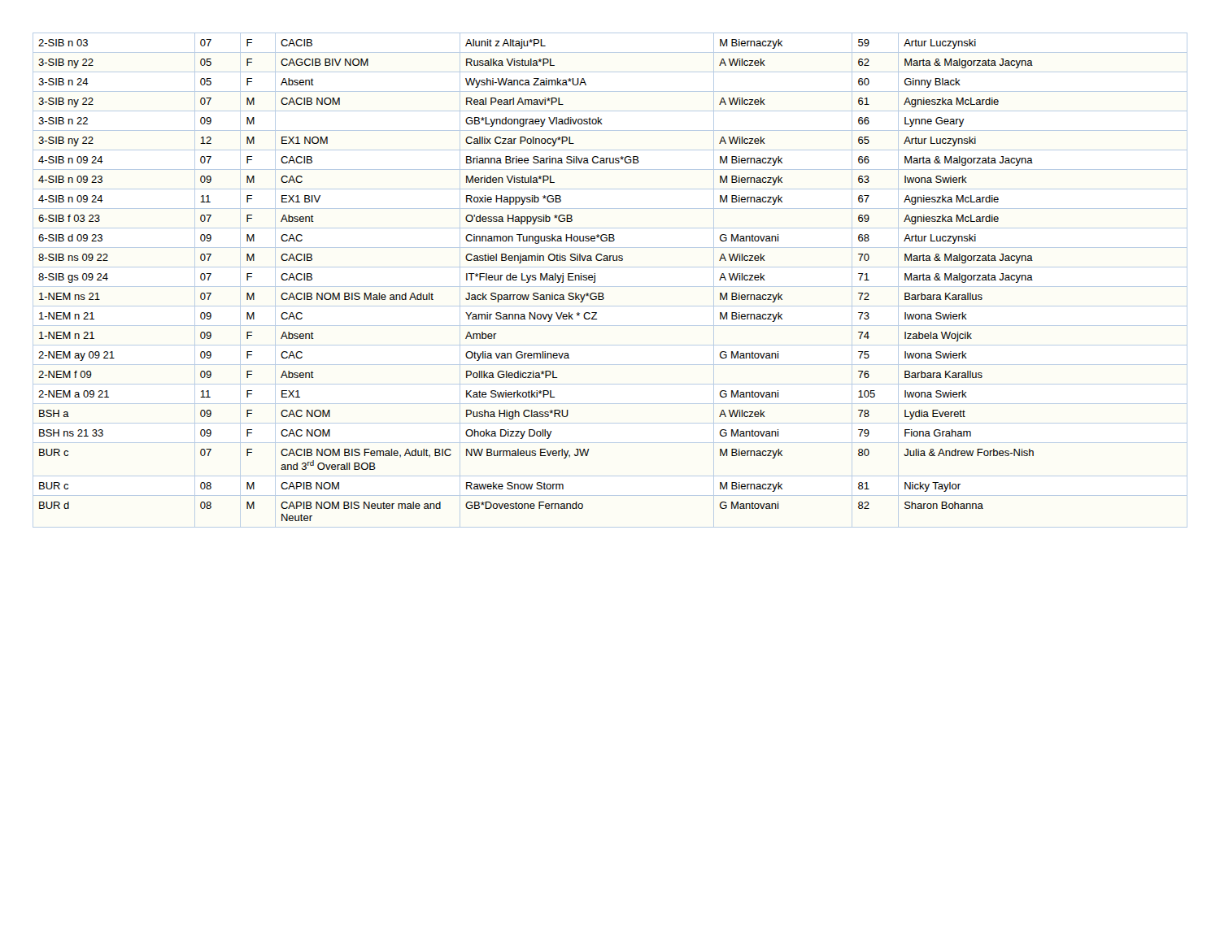| 2-SIB n 03 | 07 | F | CACIB | Alunit z Altaju*PL | M Biernaczyk | 59 | Artur Luczynski |
| 3-SIB ny 22 | 05 | F | CAGCIB BIV NOM | Rusalka Vistula*PL | A Wilczek | 62 | Marta & Malgorzata Jacyna |
| 3-SIB n 24 | 05 | F | Absent | Wyshi-Wanca Zaimka*UA | | 60 | Ginny Black |
| 3-SIB ny 22 | 07 | M | CACIB NOM | Real Pearl Amavi*PL | A Wilczek | 61 | Agnieszka McLardie |
| 3-SIB n 22 | 09 | M | | GB*Lyndongraey Vladivostok | | 66 | Lynne Geary |
| 3-SIB ny 22 | 12 | M | EX1 NOM | Callix Czar Polnocy*PL | A Wilczek | 65 | Artur Luczynski |
| 4-SIB n 09 24 | 07 | F | CACIB | Brianna Briee Sarina Silva Carus*GB | M Biernaczyk | 66 | Marta & Malgorzata Jacyna |
| 4-SIB n 09 23 | 09 | M | CAC | Meriden Vistula*PL | M Biernaczyk | 63 | Iwona Swierk |
| 4-SIB n 09 24 | 11 | F | EX1 BIV | Roxie Happysib *GB | M Biernaczyk | 67 | Agnieszka McLardie |
| 6-SIB f 03 23 | 07 | F | Absent | O'dessa Happysib *GB | | 69 | Agnieszka McLardie |
| 6-SIB d 09 23 | 09 | M | CAC | Cinnamon Tunguska House*GB | G Mantovani | 68 | Artur Luczynski |
| 8-SIB ns 09 22 | 07 | M | CACIB | Castiel Benjamin Otis Silva Carus | A Wilczek | 70 | Marta & Malgorzata Jacyna |
| 8-SIB gs 09 24 | 07 | F | CACIB | IT*Fleur de Lys Malyj Enisej | A Wilczek | 71 | Marta & Malgorzata Jacyna |
| 1-NEM ns 21 | 07 | M | CACIB NOM BIS Male and Adult | Jack Sparrow Sanica Sky*GB | M Biernaczyk | 72 | Barbara Karallus |
| 1-NEM n 21 | 09 | M | CAC | Yamir Sanna Novy Vek * CZ | M Biernaczyk | 73 | Iwona Swierk |
| 1-NEM n 21 | 09 | F | Absent | Amber | | 74 | Izabela Wojcik |
| 2-NEM ay 09 21 | 09 | F | CAC | Otylia van Gremlineva | G Mantovani | 75 | Iwona Swierk |
| 2-NEM f 09 | 09 | F | Absent | Pollka Glediczia*PL | | 76 | Barbara Karallus |
| 2-NEM a 09 21 | 11 | F | EX1 | Kate Swierkotki*PL | G Mantovani | 105 | Iwona Swierk |
| BSH a | 09 | F | CAC NOM | Pusha High Class*RU | A Wilczek | 78 | Lydia Everett |
| BSH ns 21 33 | 09 | F | CAC NOM | Ohoka Dizzy Dolly | G Mantovani | 79 | Fiona Graham |
| BUR c | 07 | F | CACIB NOM BIS Female, Adult, BIC and 3 rd Overall BOB | NW Burmaleus Everly, JW | M Biernaczyk | 80 | Julia & Andrew Forbes-Nish |
| BUR c | 08 | M | CAPIB NOM | Raweke Snow Storm | M Biernaczyk | 81 | Nicky Taylor |
| BUR d | 08 | M | CAPIB NOM BIS Neuter male and Neuter | GB*Dovestone Fernando | G Mantovani | 82 | Sharon Bohanna |